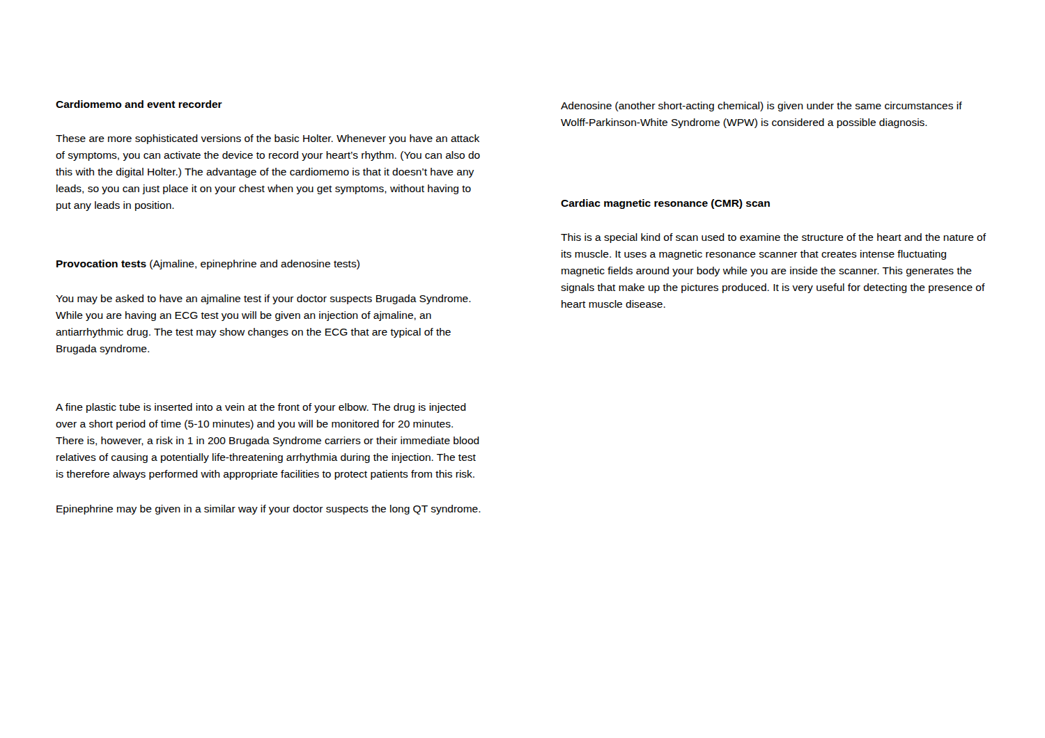Cardiomemo and event recorder
These are more sophisticated versions of the basic Holter. Whenever you have an attack of symptoms, you can activate the device to record your heart’s rhythm. (You can also do this with the digital Holter.) The advantage of the cardiomemo is that it doesn’t have any leads, so you can just place it on your chest when you get symptoms, without having to put any leads in position.
Provocation tests (Ajmaline, epinephrine and adenosine tests)
You may be asked to have an ajmaline test if your doctor suspects Brugada Syndrome. While you are having an ECG test you will be given an injection of ajmaline, an antiarrhythmic drug. The test may show changes on the ECG that are typical of the Brugada syndrome.
A fine plastic tube is inserted into a vein at the front of your elbow. The drug is injected over a short period of time (5-10 minutes) and you will be monitored for 20 minutes. There is, however, a risk in 1 in 200 Brugada Syndrome carriers or their immediate blood relatives of causing a potentially life-threatening arrhythmia during the injection. The test is therefore always performed with appropriate facilities to protect patients from this risk.
Epinephrine may be given in a similar way if your doctor suspects the long QT syndrome.
Adenosine (another short-acting chemical) is given under the same circumstances if Wolff-Parkinson-White Syndrome (WPW) is considered a possible diagnosis.
Cardiac magnetic resonance (CMR) scan
This is a special kind of scan used to examine the structure of the heart and the nature of its muscle. It uses a magnetic resonance scanner that creates intense fluctuating magnetic fields around your body while you are inside the scanner. This generates the signals that make up the pictures produced. It is very useful for detecting the presence of heart muscle disease.